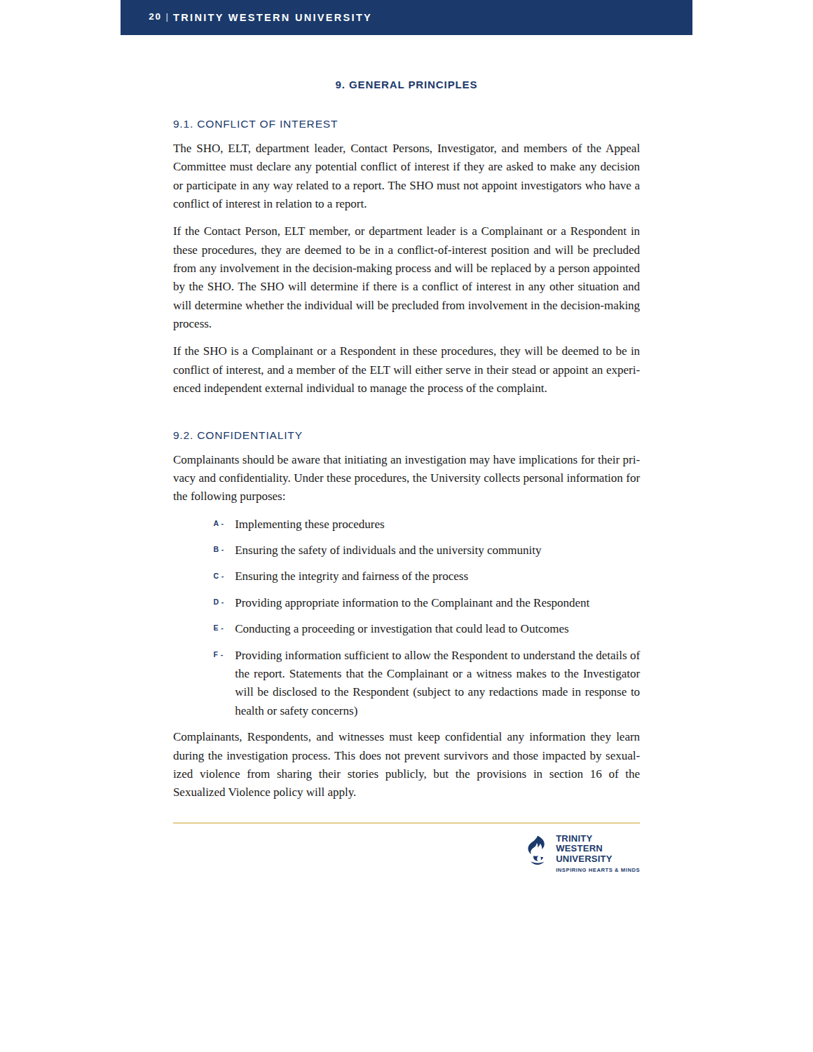20 | TRINITY WESTERN UNIVERSITY
9. GENERAL PRINCIPLES
9.1. CONFLICT OF INTEREST
The SHO, ELT, department leader, Contact Persons, Investigator, and members of the Appeal Committee must declare any potential conflict of interest if they are asked to make any decision or participate in any way related to a report. The SHO must not appoint investigators who have a conflict of interest in relation to a report.
If the Contact Person, ELT member, or department leader is a Complainant or a Respondent in these procedures, they are deemed to be in a conflict-of-interest position and will be precluded from any involvement in the decision-making process and will be replaced by a person appointed by the SHO. The SHO will determine if there is a conflict of interest in any other situation and will determine whether the individual will be precluded from involvement in the decision-making process.
If the SHO is a Complainant or a Respondent in these procedures, they will be deemed to be in conflict of interest, and a member of the ELT will either serve in their stead or appoint an experienced independent external individual to manage the process of the complaint.
9.2. CONFIDENTIALITY
Complainants should be aware that initiating an investigation may have implications for their privacy and confidentiality. Under these procedures, the University collects personal information for the following purposes:
A -Implementing these procedures
B -Ensuring the safety of individuals and the university community
C -Ensuring the integrity and fairness of the process
D -Providing appropriate information to the Complainant and the Respondent
E -Conducting a proceeding or investigation that could lead to Outcomes
F -Providing information sufficient to allow the Respondent to understand the details of the report. Statements that the Complainant or a witness makes to the Investigator will be disclosed to the Respondent (subject to any redactions made in response to health or safety concerns)
Complainants, Respondents, and witnesses must keep confidential any information they learn during the investigation process. This does not prevent survivors and those impacted by sexualized violence from sharing their stories publicly, but the provisions in section 16 of the Sexualized Violence policy will apply.
TRINITY WESTERN UNIVERSITY INSPIRING HEARTS & MINDS